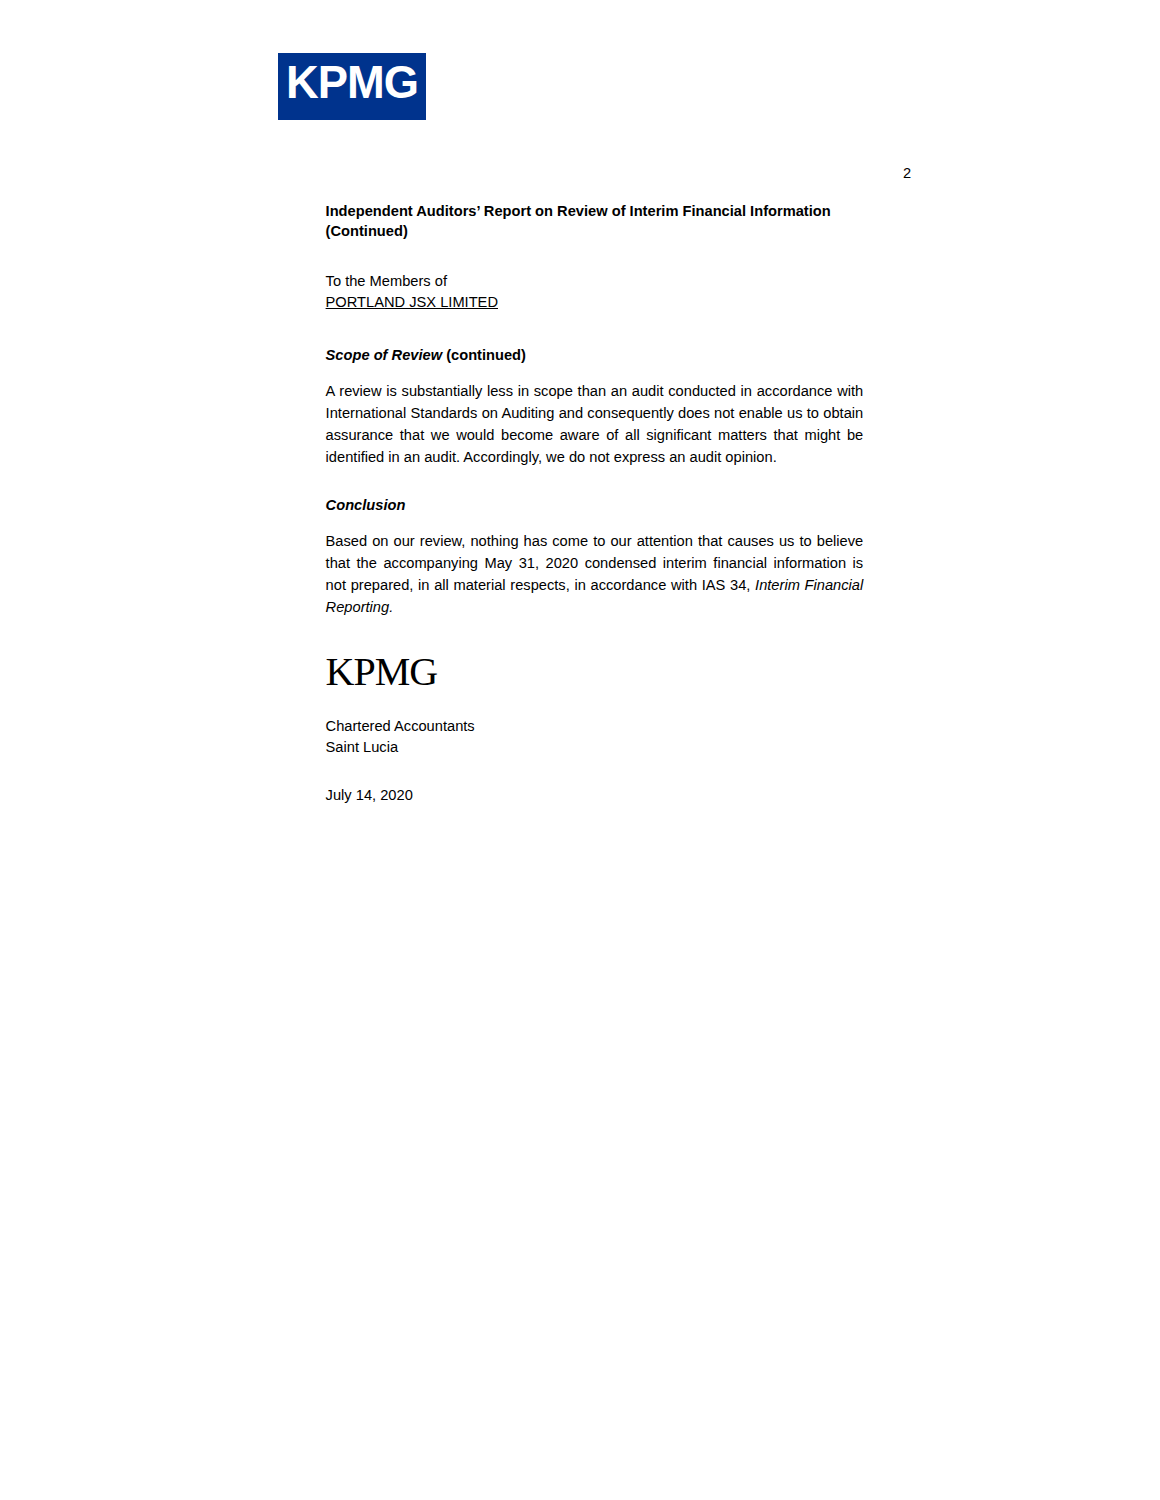KPMG
2
Independent Auditors’ Report on Review of Interim Financial Information (Continued)
To the Members of
PORTLAND JSX LIMITED
Scope of Review (continued)
A review is substantially less in scope than an audit conducted in accordance with International Standards on Auditing and consequently does not enable us to obtain assurance that we would become aware of all significant matters that might be identified in an audit. Accordingly, we do not express an audit opinion.
Conclusion
Based on our review, nothing has come to our attention that causes us to believe that the accompanying May 31, 2020 condensed interim financial information is not prepared, in all material respects, in accordance with IAS 34, Interim Financial Reporting.
KPMG
Chartered Accountants
Saint Lucia
July 14, 2020